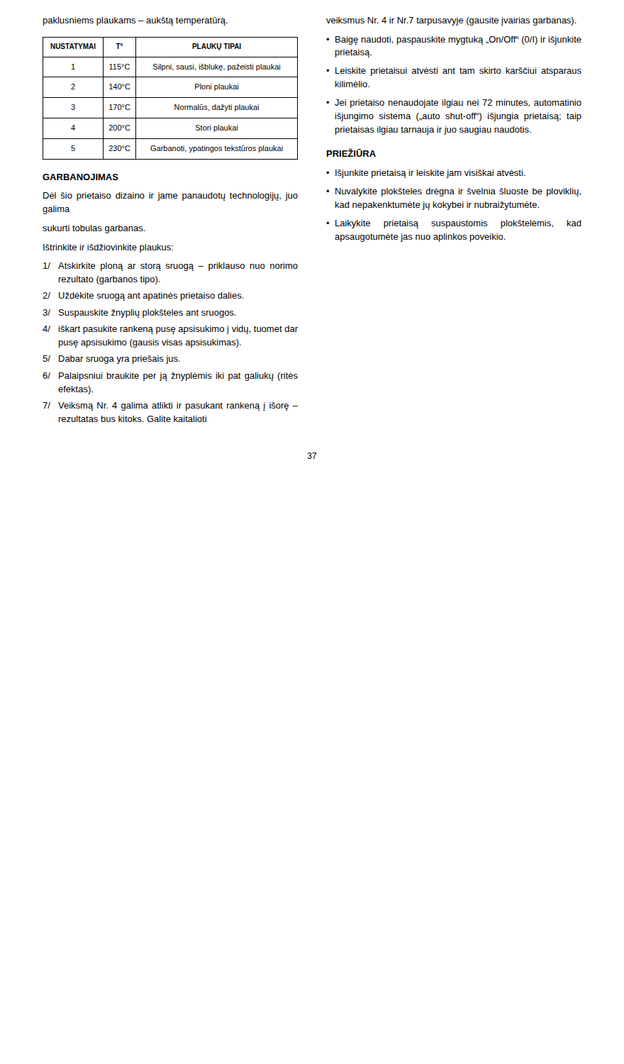paklusniems plaukams – aukštą temperatūrą.
| NUSTATYMAI | T° | PLAUKŲ TIPAI |
| --- | --- | --- |
| 1 | 115°C | Silpni, sausi, išblukę, pažeisti plaukai |
| 2 | 140°C | Ploni plaukai |
| 3 | 170°C | Normalūs, dažyti plaukai |
| 4 | 200°C | Stori plaukai |
| 5 | 230°C | Garbanoti, ypatingos tekstūros plaukai |
GARBANOJIMAS
Dėl šio prietaiso dizaino ir jame panaudotų technologijų, juo galima
sukurti tobulas garbanas.
Ištrinkite ir išdžiovinkite plaukus:
Atskirkite ploną ar storą sruogą – priklauso nuo norimo rezultato (garbanos tipo).
Uždėkite sruogą ant apatinės prietaiso dalies.
Suspauskite žnyplių plokšteles ant sruogos.
iškart pasukite rankeną pusę apsisukimo į vidų, tuomet dar pusę apsisukimo (gausis visas apsisukimas).
Dabar sruoga yra priešais jus.
Palaipsniui braukite per ją žnyplėmis iki pat galiukų (ritės efektas).
Veiksmą Nr. 4 galima atlikti ir pasukant rankeną į išorę – rezultatas bus kitoks. Galite kaitalioti
veiksmus Nr. 4 ir Nr.7 tarpusavyje (gausite įvairias garbanas).
Baigę naudoti, paspauskite mygtuką „On/Off“ (0/I) ir išjunkite prietaisą.
Leiskite prietaisui atvėsti ant tam skirto karščiui atsparaus kilimėlio.
Jei prietaiso nenaudojate ilgiau nei 72 minutes, automatinio išjungimo sistema („auto shut-off“) išjungia prietaisą; taip prietaisas ilgiau tarnauja ir juo saugiau naudotis.
PRIEŽIŪRA
Išjunkite prietaisą ir leiskite jam visiškai atvėsti.
Nuvalykite plokšteles drėgna ir švelnia šluoste be ploviklių, kad nepakenktumėte jų kokybei ir nubraižytumėte.
Laikykite prietaisą suspaustomis plokštelėmis, kad apsaugotumėte jas nuo aplinkos poveikio.
37